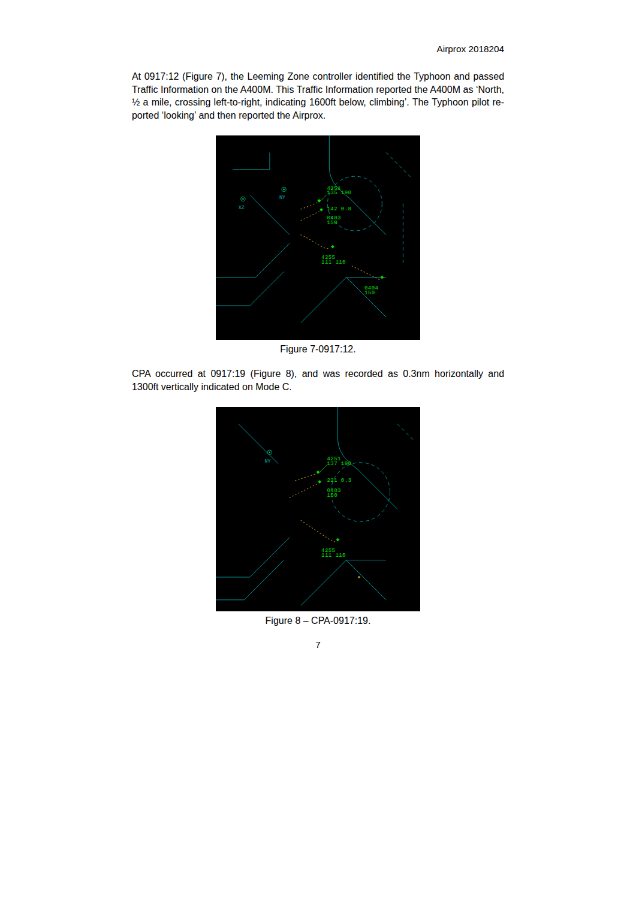Airprox 2018204
At 0917:12 (Figure 7), the Leeming Zone controller identified the Typhoon and passed Traffic Information on the A400M. This Traffic Information reported the A400M as ‘North, ½ a mile, crossing left-to-right, indicating 1600ft below, climbing’. The Typhoon pilot reported ‘looking’ and then reported the Airprox.
NY XZ 4251 135 190 142 0.8 0403 150 4255 111 110 0404 150
Figure 7-0917:12.
CPA occurred at 0917:19 (Figure 8), and was recorded as 0.3nm horizontally and 1300ft vertically indicated on Mode C.
NY 4251 137 190 221 0.3 0403 150 4255 111 110
Figure 8 – CPA-0917:19.
7